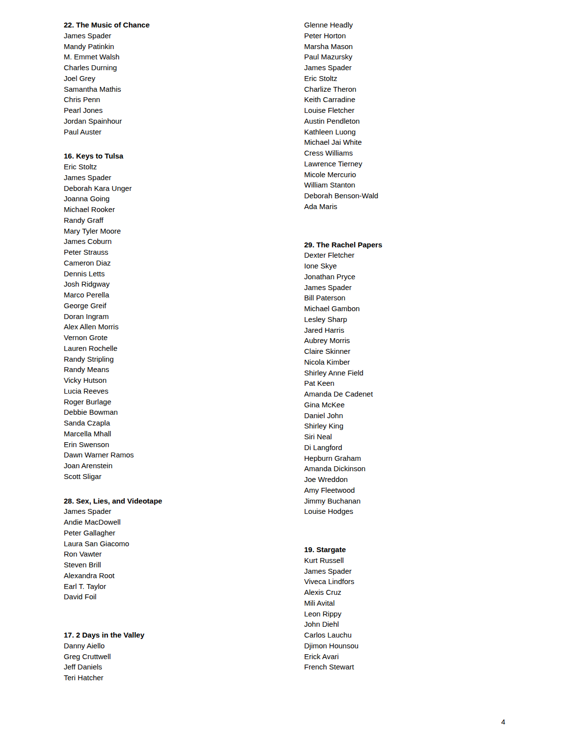22. The Music of Chance
James Spader
Mandy Patinkin
M. Emmet Walsh
Charles Durning
Joel Grey
Samantha Mathis
Chris Penn
Pearl Jones
Jordan Spainhour
Paul Auster
16. Keys to Tulsa
Eric Stoltz
James Spader
Deborah Kara Unger
Joanna Going
Michael Rooker
Randy Graff
Mary Tyler Moore
James Coburn
Peter Strauss
Cameron Diaz
Dennis Letts
Josh Ridgway
Marco Perella
George Greif
Doran Ingram
Alex Allen Morris
Vernon Grote
Lauren Rochelle
Randy Stripling
Randy Means
Vicky Hutson
Lucia Reeves
Roger Burlage
Debbie Bowman
Sanda Czapla
Marcella Mhall
Erin Swenson
Dawn Warner Ramos
Joan Arenstein
Scott Sligar
28. Sex, Lies, and Videotape
James Spader
Andie MacDowell
Peter Gallagher
Laura San Giacomo
Ron Vawter
Steven Brill
Alexandra Root
Earl T. Taylor
David Foil
17. 2 Days in the Valley
Danny Aiello
Greg Cruttwell
Jeff Daniels
Teri Hatcher
Glenne Headly
Peter Horton
Marsha Mason
Paul Mazursky
James Spader
Eric Stoltz
Charlize Theron
Keith Carradine
Louise Fletcher
Austin Pendleton
Kathleen Luong
Michael Jai White
Cress Williams
Lawrence Tierney
Micole Mercurio
William Stanton
Deborah Benson-Wald
Ada Maris
29. The Rachel Papers
Dexter Fletcher
Ione Skye
Jonathan Pryce
James Spader
Bill Paterson
Michael Gambon
Lesley Sharp
Jared Harris
Aubrey Morris
Claire Skinner
Nicola Kimber
Shirley Anne Field
Pat Keen
Amanda De Cadenet
Gina McKee
Daniel John
Shirley King
Siri Neal
Di Langford
Hepburn Graham
Amanda Dickinson
Joe Wreddon
Amy Fleetwood
Jimmy Buchanan
Louise Hodges
19. Stargate
Kurt Russell
James Spader
Viveca Lindfors
Alexis Cruz
Mili Avital
Leon Rippy
John Diehl
Carlos Lauchu
Djimon Hounsou
Erick Avari
French Stewart
4